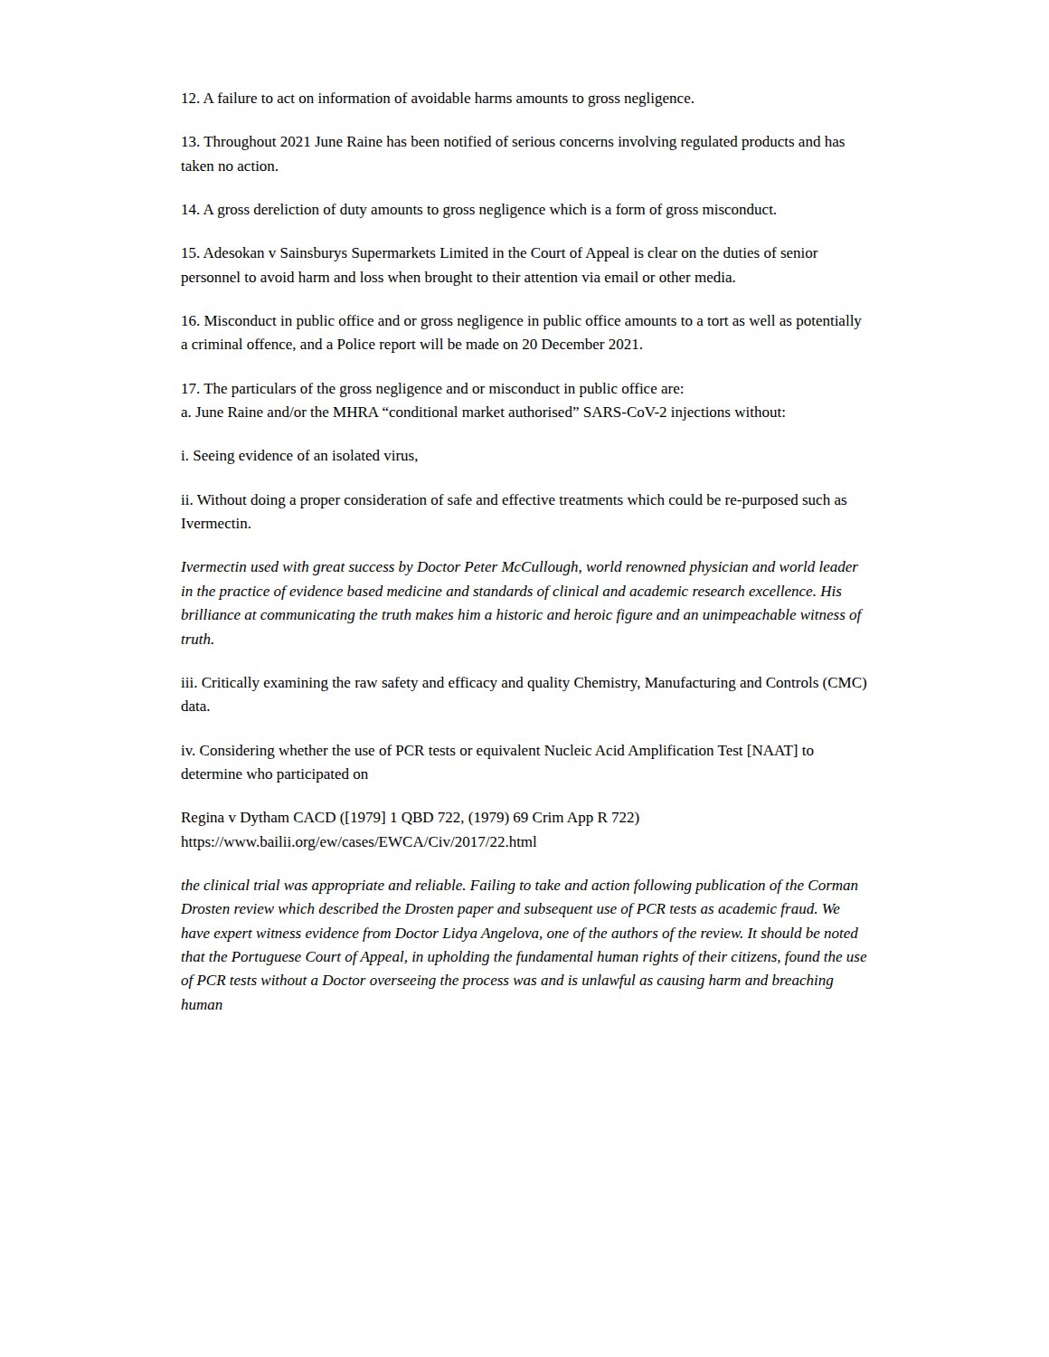12. A failure to act on information of avoidable harms amounts to gross negligence.
13. Throughout 2021 June Raine has been notified of serious concerns involving regulated products and has taken no action.
14. A gross dereliction of duty amounts to gross negligence which is a form of gross misconduct.
15. Adesokan v Sainsburys Supermarkets Limited in the Court of Appeal is clear on the duties of senior personnel to avoid harm and loss when brought to their attention via email or other media.
16. Misconduct in public office and or gross negligence in public office amounts to a tort as well as potentially a criminal offence, and a Police report will be made on 20 December 2021.
17. The particulars of the gross negligence and or misconduct in public office are:
a. June Raine and/or the MHRA “conditional market authorised” SARS-CoV-2 injections without:
i. Seeing evidence of an isolated virus,
ii. Without doing a proper consideration of safe and effective treatments which could be re-purposed such as Ivermectin.
Ivermectin used with great success by Doctor Peter McCullough, world renowned physician and world leader in the practice of evidence based medicine and standards of clinical and academic research excellence. His brilliance at communicating the truth makes him a historic and heroic figure and an unimpeachable witness of truth.
iii. Critically examining the raw safety and efficacy and quality Chemistry, Manufacturing and Controls (CMC) data.
iv. Considering whether the use of PCR tests or equivalent Nucleic Acid Amplification Test [NAAT] to determine who participated on
Regina v Dytham CACD ([1979] 1 QBD 722, (1979) 69 Crim App R 722)
https://www.bailii.org/ew/cases/EWCA/Civ/2017/22.html
the clinical trial was appropriate and reliable. Failing to take and action following publication of the Corman Drosten review which described the Drosten paper and subsequent use of PCR tests as academic fraud. We have expert witness evidence from Doctor Lidya Angelova, one of the authors of the review. It should be noted that the Portuguese Court of Appeal, in upholding the fundamental human rights of their citizens, found the use of PCR tests without a Doctor overseeing the process was and is unlawful as causing harm and breaching human